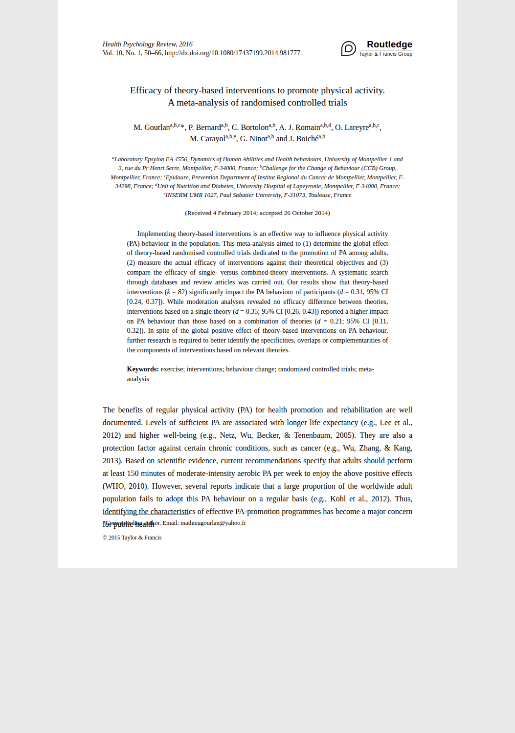Health Psychology Review, 2016
Vol. 10, No. 1, 50–66, http://dx.doi.org/10.1080/17437199.2014.981777
Routledge
Taylor & Francis Group
Efficacy of theory-based interventions to promote physical activity.
A meta-analysis of randomised controlled trials
M. Gourlana,b,c*, P. Bernarda,b, C. Bortolona,b, A. J. Romaina,b,d, O. Lareyrea,b,c,
M. Carayola,b,e, G. Ninota,b and J. Boichéa,b
aLaboratory Epsylon EA 4556, Dynamics of Human Abilities and Health behaviours, University of Montpellier 1 and 3, rue du Pr Henri Serre, Montpellier, F-34000, France; bChallenge for the Change of Behaviour (CCB) Group, Montpellier, France; cEpidaure, Prevention Department of Institut Regional du Cancer de Montpellier, Montpellier, F-34298, France; dUnit of Nutrition and Diabetes, University Hospital of Lapeyronie, Montpellier, F-34000, France; eINSERM UMR 1027, Paul Sabatier University, F-31073, Toulouse, France
(Received 4 February 2014; accepted 26 October 2014)
Implementing theory-based interventions is an effective way to influence physical activity (PA) behaviour in the population. This meta-analysis aimed to (1) determine the global effect of theory-based randomised controlled trials dedicated to the promotion of PA among adults, (2) measure the actual efficacy of interventions against their theoretical objectives and (3) compare the efficacy of single- versus combined-theory interventions. A systematic search through databases and review articles was carried out. Our results show that theory-based interventions (k = 82) significantly impact the PA behaviour of participants (d = 0.31, 95% CI [0.24, 0.37]). While moderation analyses revealed no efficacy difference between theories, interventions based on a single theory (d = 0.35; 95% CI [0.26, 0.43]) reported a higher impact on PA behaviour than those based on a combination of theories (d = 0.21; 95% CI [0.11, 0.32]). In spite of the global positive effect of theory-based interventions on PA behaviour, further research is required to better identify the specificities, overlaps or complementarities of the components of interventions based on relevant theories.
Keywords: exercise; interventions; behaviour change; randomised controlled trials; meta-analysis
The benefits of regular physical activity (PA) for health promotion and rehabilitation are well documented. Levels of sufficient PA are associated with longer life expectancy (e.g., Lee et al., 2012) and higher well-being (e.g., Netz, Wu, Becker, & Tenenbaum, 2005). They are also a protection factor against certain chronic conditions, such as cancer (e.g., Wu, Zhang, & Kang, 2013). Based on scientific evidence, current recommendations specify that adults should perform at least 150 minutes of moderate-intensity aerobic PA per week to enjoy the above positive effects (WHO, 2010). However, several reports indicate that a large proportion of the worldwide adult population fails to adopt this PA behaviour on a regular basis (e.g., Kohl et al., 2012). Thus, identifying the characteristics of effective PA-promotion programmes has become a major concern for public health
*Corresponding author. Email: mathieugourlan@yahoo.fr
© 2015 Taylor & Francis